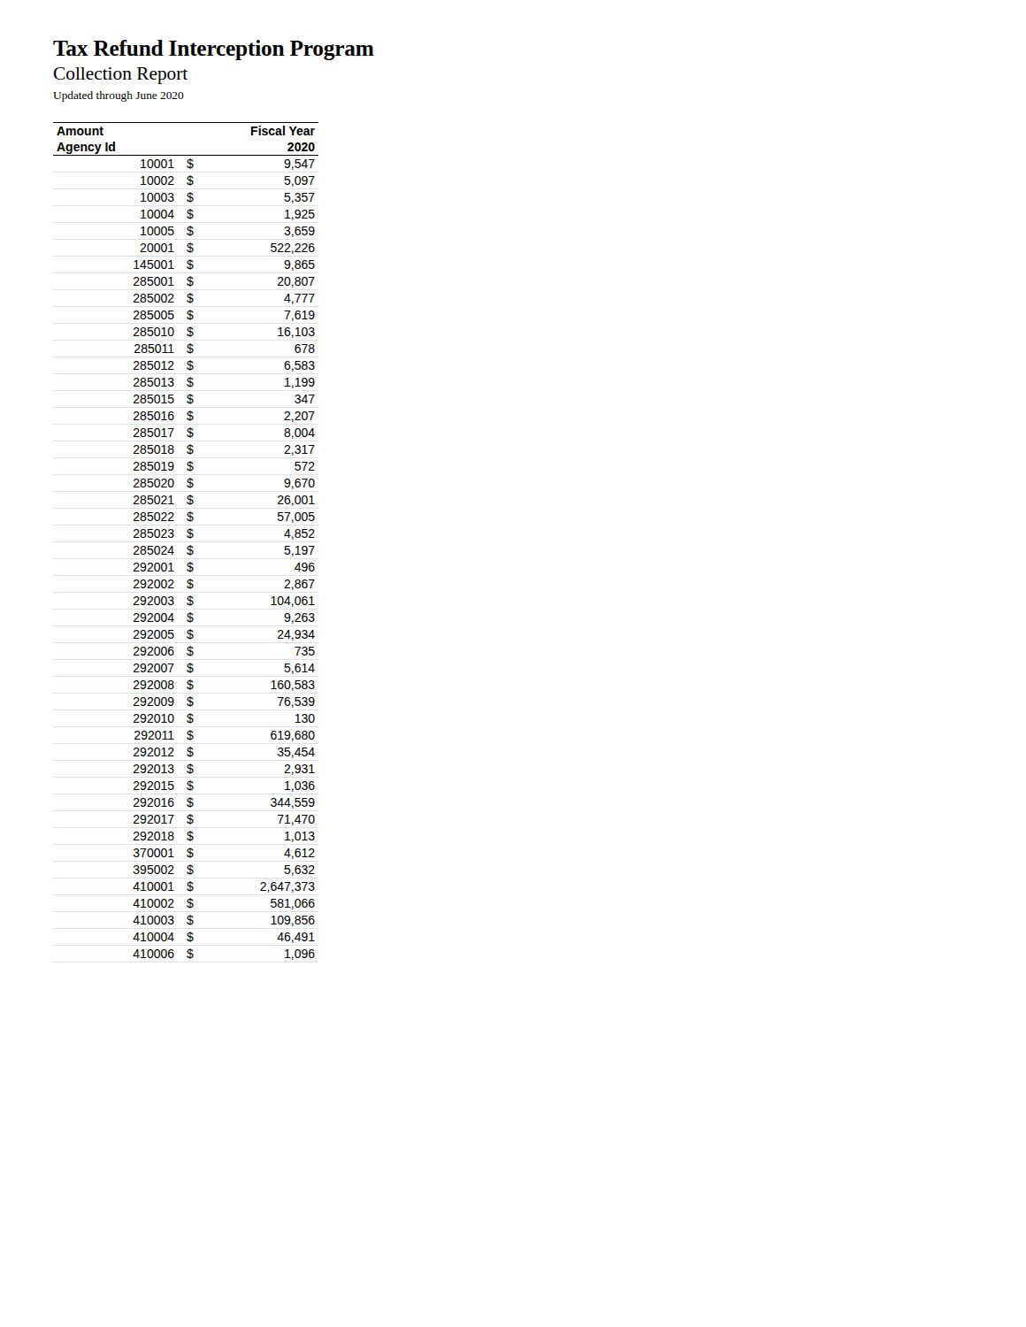Tax Refund Interception Program
Collection Report
Updated through June 2020
| Amount | Fiscal Year |
| --- | --- |
| Agency Id | 2020 |
| 10001 | $ | 9,547 |
| 10002 | $ | 5,097 |
| 10003 | $ | 5,357 |
| 10004 | $ | 1,925 |
| 10005 | $ | 3,659 |
| 20001 | $ | 522,226 |
| 145001 | $ | 9,865 |
| 285001 | $ | 20,807 |
| 285002 | $ | 4,777 |
| 285005 | $ | 7,619 |
| 285010 | $ | 16,103 |
| 285011 | $ | 678 |
| 285012 | $ | 6,583 |
| 285013 | $ | 1,199 |
| 285015 | $ | 347 |
| 285016 | $ | 2,207 |
| 285017 | $ | 8,004 |
| 285018 | $ | 2,317 |
| 285019 | $ | 572 |
| 285020 | $ | 9,670 |
| 285021 | $ | 26,001 |
| 285022 | $ | 57,005 |
| 285023 | $ | 4,852 |
| 285024 | $ | 5,197 |
| 292001 | $ | 496 |
| 292002 | $ | 2,867 |
| 292003 | $ | 104,061 |
| 292004 | $ | 9,263 |
| 292005 | $ | 24,934 |
| 292006 | $ | 735 |
| 292007 | $ | 5,614 |
| 292008 | $ | 160,583 |
| 292009 | $ | 76,539 |
| 292010 | $ | 130 |
| 292011 | $ | 619,680 |
| 292012 | $ | 35,454 |
| 292013 | $ | 2,931 |
| 292015 | $ | 1,036 |
| 292016 | $ | 344,559 |
| 292017 | $ | 71,470 |
| 292018 | $ | 1,013 |
| 370001 | $ | 4,612 |
| 395002 | $ | 5,632 |
| 410001 | $ | 2,647,373 |
| 410002 | $ | 581,066 |
| 410003 | $ | 109,856 |
| 410004 | $ | 46,491 |
| 410006 | $ | 1,096 |